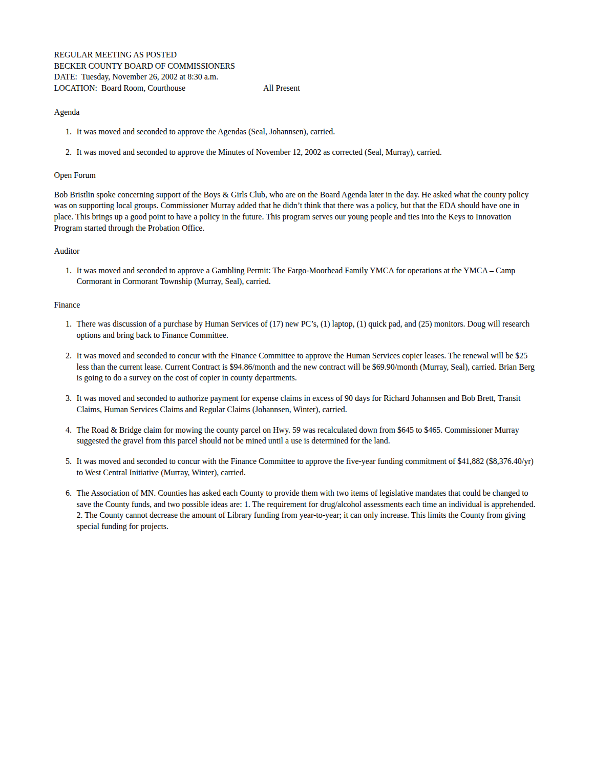REGULAR MEETING AS POSTED
BECKER COUNTY BOARD OF COMMISSIONERS
DATE: Tuesday, November 26, 2002 at 8:30 a.m.
LOCATION: Board Room, Courthouse All Present
Agenda
It was moved and seconded to approve the Agendas (Seal, Johannsen), carried.
It was moved and seconded to approve the Minutes of November 12, 2002 as corrected (Seal, Murray), carried.
Open Forum
Bob Bristlin spoke concerning support of the Boys & Girls Club, who are on the Board Agenda later in the day. He asked what the county policy was on supporting local groups. Commissioner Murray added that he didn’t think that there was a policy, but that the EDA should have one in place. This brings up a good point to have a policy in the future. This program serves our young people and ties into the Keys to Innovation Program started through the Probation Office.
Auditor
It was moved and seconded to approve a Gambling Permit: The Fargo-Moorhead Family YMCA for operations at the YMCA – Camp Cormorant in Cormorant Township (Murray, Seal), carried.
Finance
There was discussion of a purchase by Human Services of (17) new PC’s, (1) laptop, (1) quick pad, and (25) monitors. Doug will research options and bring back to Finance Committee.
It was moved and seconded to concur with the Finance Committee to approve the Human Services copier leases. The renewal will be $25 less than the current lease. Current Contract is $94.86/month and the new contract will be $69.90/month (Murray, Seal), carried. Brian Berg is going to do a survey on the cost of copier in county departments.
It was moved and seconded to authorize payment for expense claims in excess of 90 days for Richard Johannsen and Bob Brett, Transit Claims, Human Services Claims and Regular Claims (Johannsen, Winter), carried.
The Road & Bridge claim for mowing the county parcel on Hwy. 59 was recalculated down from $645 to $465. Commissioner Murray suggested the gravel from this parcel should not be mined until a use is determined for the land.
It was moved and seconded to concur with the Finance Committee to approve the five-year funding commitment of $41,882 ($8,376.40/yr) to West Central Initiative (Murray, Winter), carried.
The Association of MN. Counties has asked each County to provide them with two items of legislative mandates that could be changed to save the County funds, and two possible ideas are: 1. The requirement for drug/alcohol assessments each time an individual is apprehended. 2. The County cannot decrease the amount of Library funding from year-to-year; it can only increase. This limits the County from giving special funding for projects.